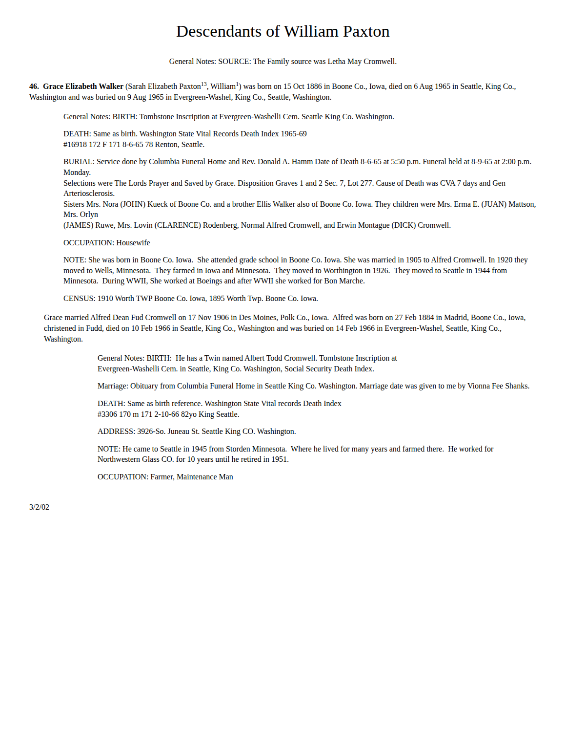Descendants of William Paxton
General Notes: SOURCE: The Family source was Letha May Cromwell.
46. Grace Elizabeth Walker (Sarah Elizabeth Paxton13, William1) was born on 15 Oct 1886 in Boone Co., Iowa, died on 6 Aug 1965 in Seattle, King Co., Washington and was buried on 9 Aug 1965 in Evergreen-Washel, King Co., Seattle, Washington.
General Notes: BIRTH: Tombstone Inscription at Evergreen-Washelli Cem. Seattle King Co. Washington.
DEATH: Same as birth. Washington State Vital Records Death Index 1965-69
#16918 172 F 171 8-6-65 78 Renton, Seattle.
BURIAL: Service done by Columbia Funeral Home and Rev. Donald A. Hamm Date of Death 8-6-65 at 5:50 p.m. Funeral held at 8-9-65 at 2:00 p.m. Monday.
Selections were The Lords Prayer and Saved by Grace. Disposition Graves 1 and 2 Sec. 7, Lot 277. Cause of Death was CVA 7 days and Gen Arteriosclerosis.
Sisters Mrs. Nora (JOHN) Kueck of Boone Co. and a brother Ellis Walker also of Boone Co. Iowa. They children were Mrs. Erma E. (JUAN) Mattson, Mrs. Orlyn
(JAMES) Ruwe, Mrs. Lovin (CLARENCE) Rodenberg, Normal Alfred Cromwell, and Erwin Montague (DICK) Cromwell.
OCCUPATION: Housewife
NOTE: She was born in Boone Co. Iowa. She attended grade school in Boone Co. Iowa. She was married in 1905 to Alfred Cromwell. In 1920 they moved to Wells, Minnesota. They farmed in Iowa and Minnesota. They moved to Worthington in 1926. They moved to Seattle in 1944 from Minnesota. During WWII, She worked at Boeings and after WWII she worked for Bon Marche.
CENSUS: 1910 Worth TWP Boone Co. Iowa, 1895 Worth Twp. Boone Co. Iowa.
Grace married Alfred Dean Fud Cromwell on 17 Nov 1906 in Des Moines, Polk Co., Iowa. Alfred was born on 27 Feb 1884 in Madrid, Boone Co., Iowa, christened in Fudd, died on 10 Feb 1966 in Seattle, King Co., Washington and was buried on 14 Feb 1966 in Evergreen-Washel, Seattle, King Co., Washington.
General Notes: BIRTH: He has a Twin named Albert Todd Cromwell. Tombstone Inscription at
Evergreen-Washelli Cem. in Seattle, King Co. Washington, Social Security Death Index.
Marriage: Obituary from Columbia Funeral Home in Seattle King Co. Washington. Marriage date was given to me by Vionna Fee Shanks.
DEATH: Same as birth reference. Washington State Vital records Death Index
#3306 170 m 171 2-10-66 82yo King Seattle.
ADDRESS: 3926-So. Juneau St. Seattle King CO. Washington.
NOTE: He came to Seattle in 1945 from Storden Minnesota. Where he lived for many years and farmed there. He worked for Northwestern Glass CO. for 10 years until he retired in 1951.
OCCUPATION: Farmer, Maintenance Man
3/2/02